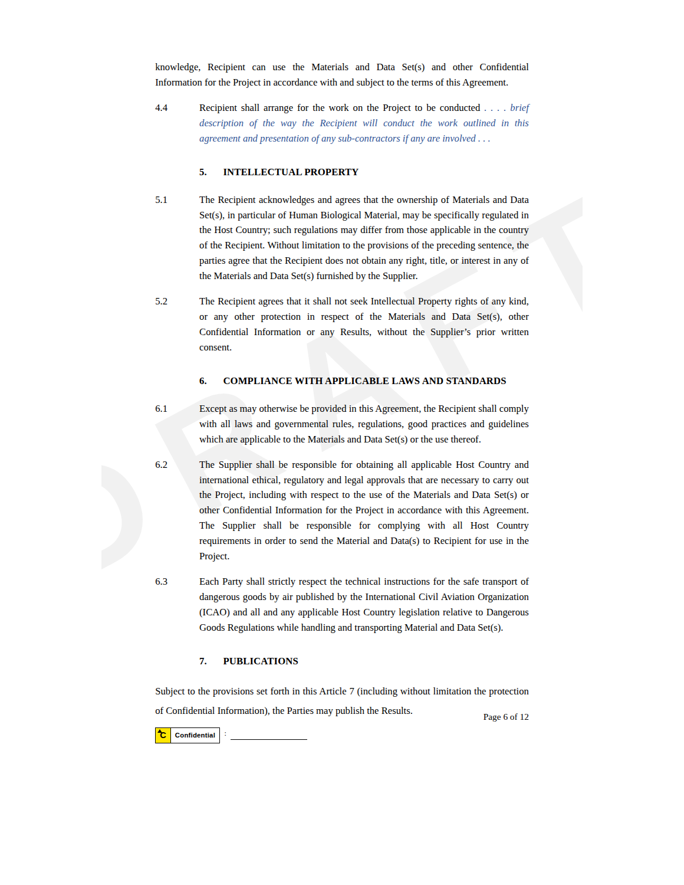DRAFT
knowledge, Recipient can use the Materials and Data Set(s) and other Confidential Information for the Project in accordance with and subject to the terms of this Agreement.
4.4
Recipient shall arrange for the work on the Project to be conducted . . . . brief description of the way the Recipient will conduct the work outlined in this agreement and presentation of any sub-contractors if any are involved . . .
5. INTELLECTUAL PROPERTY
5.1
The Recipient acknowledges and agrees that the ownership of Materials and Data Set(s), in particular of Human Biological Material, may be specifically regulated in the Host Country; such regulations may differ from those applicable in the country of the Recipient. Without limitation to the provisions of the preceding sentence, the parties agree that the Recipient does not obtain any right, title, or interest in any of the Materials and Data Set(s) furnished by the Supplier.
5.2
The Recipient agrees that it shall not seek Intellectual Property rights of any kind, or any other protection in respect of the Materials and Data Set(s), other Confidential Information or any Results, without the Supplier’s prior written consent.
6. COMPLIANCE WITH APPLICABLE LAWS AND STANDARDS
6.1
Except as may otherwise be provided in this Agreement, the Recipient shall comply with all laws and governmental rules, regulations, good practices and guidelines which are applicable to the Materials and Data Set(s) or the use thereof.
6.2
The Supplier shall be responsible for obtaining all applicable Host Country and international ethical, regulatory and legal approvals that are necessary to carry out the Project, including with respect to the use of the Materials and Data Set(s) or other Confidential Information for the Project in accordance with this Agreement. The Supplier shall be responsible for complying with all Host Country requirements in order to send the Material and Data(s) to Recipient for use in the Project.
6.3
Each Party shall strictly respect the technical instructions for the safe transport of dangerous goods by air published by the International Civil Aviation Organization (ICAO) and all and any applicable Host Country legislation relative to Dangerous Goods Regulations while handling and transporting Material and Data Set(s).
7. PUBLICATIONS
Subject to the provisions set forth in this Article 7 (including without limitation the protection of Confidential Information), the Parties may publish the Results.
Page 6 of 12
C
Confidential
: